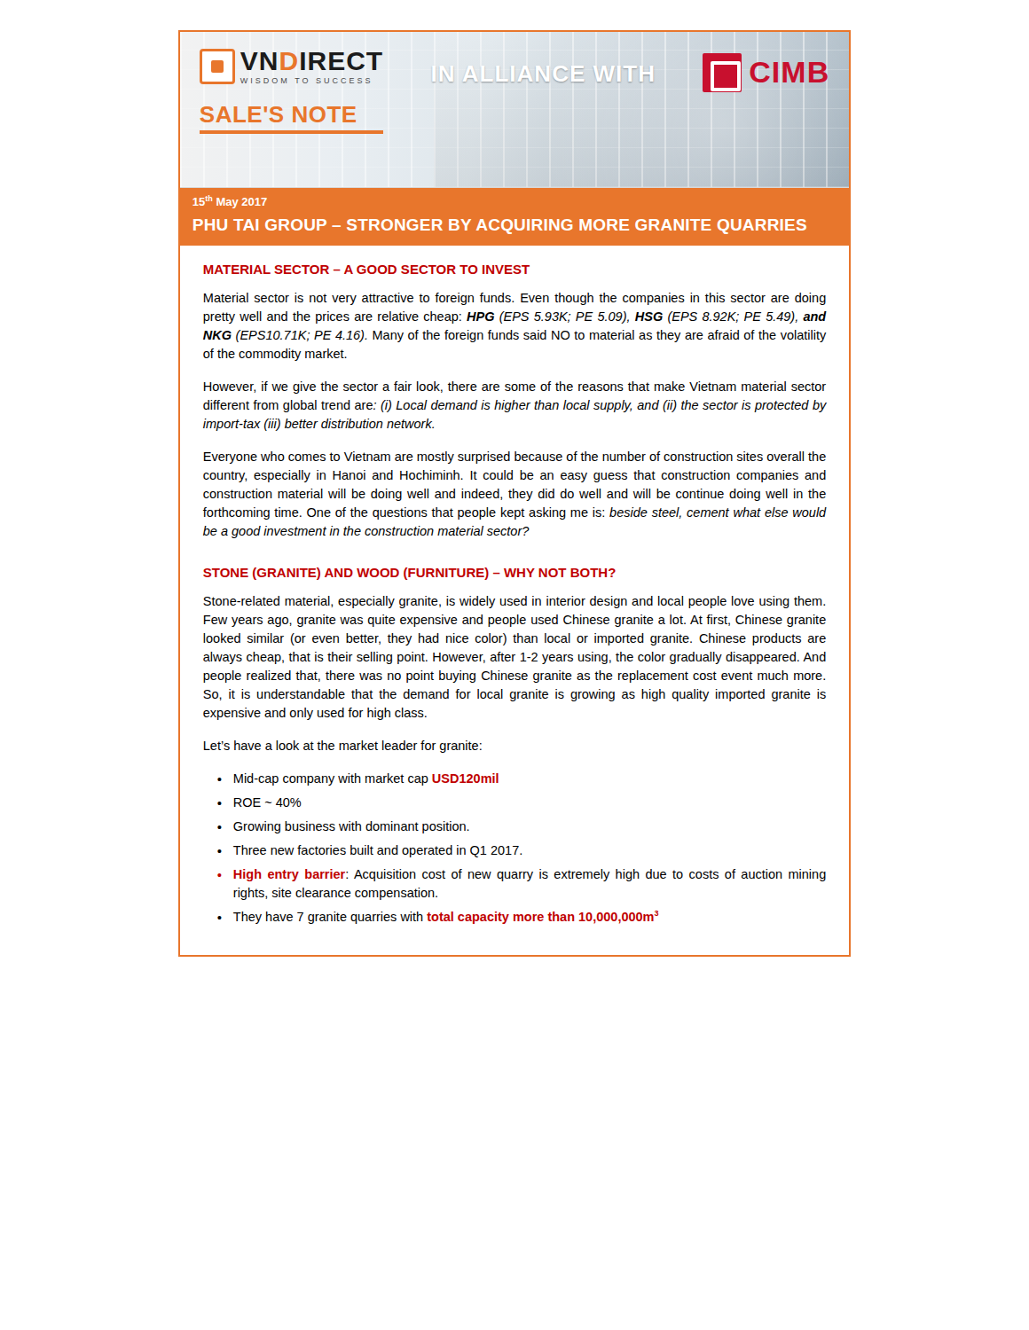VNDIRECT
WISDOM TO SUCCESS
SALE'S NOTE
IN ALLIANCE WITH
CIMB
15th May 2017
PHU TAI GROUP – STRONGER BY ACQUIRING MORE GRANITE QUARRIES
MATERIAL SECTOR – A GOOD SECTOR TO INVEST
Material sector is not very attractive to foreign funds. Even though the companies in this sector are doing pretty well and the prices are relative cheap: HPG (EPS 5.93K; PE 5.09), HSG (EPS 8.92K; PE 5.49), and NKG (EPS10.71K; PE 4.16). Many of the foreign funds said NO to material as they are afraid of the volatility of the commodity market.
However, if we give the sector a fair look, there are some of the reasons that make Vietnam material sector different from global trend are: (i) Local demand is higher than local supply, and (ii) the sector is protected by import-tax (iii) better distribution network.
Everyone who comes to Vietnam are mostly surprised because of the number of construction sites overall the country, especially in Hanoi and Hochiminh. It could be an easy guess that construction companies and construction material will be doing well and indeed, they did do well and will be continue doing well in the forthcoming time. One of the questions that people kept asking me is: beside steel, cement what else would be a good investment in the construction material sector?
STONE (GRANITE) AND WOOD (FURNITURE) – WHY NOT BOTH?
Stone-related material, especially granite, is widely used in interior design and local people love using them. Few years ago, granite was quite expensive and people used Chinese granite a lot. At first, Chinese granite looked similar (or even better, they had nice color) than local or imported granite. Chinese products are always cheap, that is their selling point. However, after 1-2 years using, the color gradually disappeared. And people realized that, there was no point buying Chinese granite as the replacement cost event much more. So, it is understandable that the demand for local granite is growing as high quality imported granite is expensive and only used for high class.
Let’s have a look at the market leader for granite:
Mid-cap company with market cap USD120mil
ROE ~ 40%
Growing business with dominant position.
Three new factories built and operated in Q1 2017.
High entry barrier: Acquisition cost of new quarry is extremely high due to costs of auction mining rights, site clearance compensation.
They have 7 granite quarries with total capacity more than 10,000,000m3